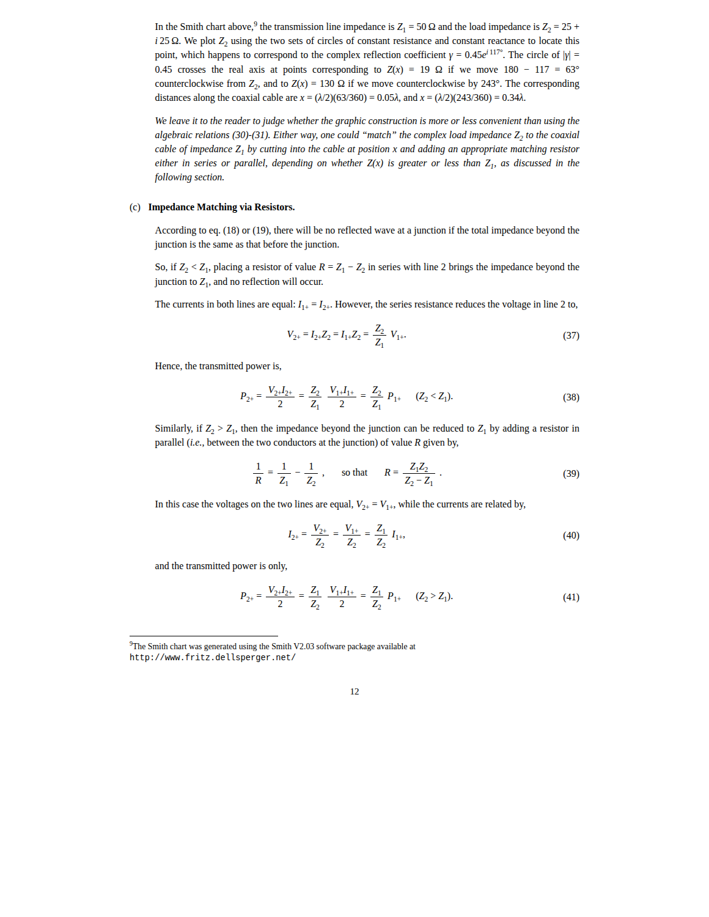In the Smith chart above,9 the transmission line impedance is Z1 = 50 Ω and the load impedance is Z2 = 25 + i 25 Ω. We plot Z2 using the two sets of circles of constant resistance and constant reactance to locate this point, which happens to correspond to the complex reflection coefficient γ = 0.45ei 117°. The circle of |γ| = 0.45 crosses the real axis at points corresponding to Z(x) = 19 Ω if we move 180 − 117 = 63° counterclockwise from Z2, and to Z(x) = 130 Ω if we move counterclockwise by 243°. The corresponding distances along the coaxial cable are x = (λ/2)(63/360) = 0.05λ, and x = (λ/2)(243/360) = 0.34λ.
We leave it to the reader to judge whether the graphic construction is more or less convenient than using the algebraic relations (30)-(31). Either way, one could “match” the complex load impedance Z2 to the coaxial cable of impedance Z1 by cutting into the cable at position x and adding an appropriate matching resistor either in series or parallel, depending on whether Z(x) is greater or less than Z1, as discussed in the following section.
(c) Impedance Matching via Resistors.
According to eq. (18) or (19), there will be no reflected wave at a junction if the total impedance beyond the junction is the same as that before the junction.
So, if Z2 < Z1, placing a resistor of value R = Z1 − Z2 in series with line 2 brings the impedance beyond the junction to Z1, and no reflection will occur.
The currents in both lines are equal: I1+ = I2+. However, the series resistance reduces the voltage in line 2 to,
V2+ = I2+Z2 = I1+Z2 = Z2 Z1 V1+.
(37)
Hence, the transmitted power is,
P2+ = V2+I2+2 = Z2 Z1 V1+I1+2 = Z2 Z1 P1+ (Z2 < Z1).
(38)
Similarly, if Z2 > Z1, then the impedance beyond the junction can be reduced to Z1 by adding a resistor in parallel (i.e., between the two conductors at the junction) of value R given by,
1 R = 1 Z1 − 1 Z2 , so that R = Z1Z2 Z2 − Z1 .
(39)
In this case the voltages on the two lines are equal, V2+ = V1+, while the currents are related by,
I2+ = V2+Z2 = V1+Z2 = Z1 Z2 I1+,
(40)
and the transmitted power is only,
P2+ = V2+I2+2 = Z1 Z2 V1+I1+2 = Z1 Z2 P1+ (Z2 > Z1).
(41)
9The Smith chart was generated using the Smith V2.03 software package available at
http://www.fritz.dellsperger.net/
12